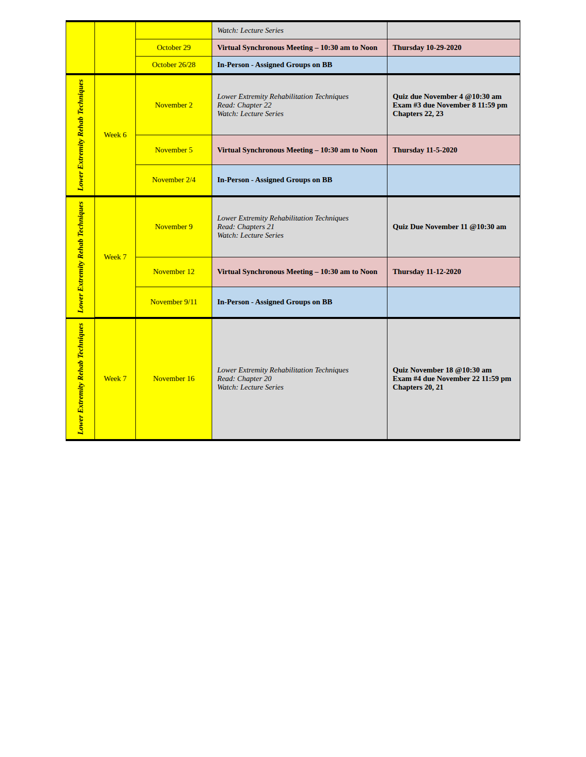| | | | Watch: Lecture Series | |
| October 29 | Virtual Synchronous Meeting – 10:30 am to Noon | Thursday 10-29-2020 |
| October 26/28 | In-Person - Assigned Groups on BB | |
| Lower Extremity Rehab Techniques | Week 6 | November 2 | Lower Extremity Rehabilitation Techniques Read: Chapter 22 Watch: Lecture Series | Quiz due November 4 @10:30 am Exam #3 due November 8 11:59 pm Chapters 22, 23 |
| November 5 | Virtual Synchronous Meeting – 10:30 am to Noon | Thursday 11-5-2020 |
| November 2/4 | In-Person - Assigned Groups on BB | |
| Lower Extremity Rehab Techniques | Week 7 | November 9 | Lower Extremity Rehabilitation Techniques Read: Chapters 21 Watch: Lecture Series | Quiz Due November 11 @10:30 am |
| November 12 | Virtual Synchronous Meeting – 10:30 am to Noon | Thursday 11-12-2020 |
| November 9/11 | In-Person - Assigned Groups on BB | |
| Lower Extremity Rehab Techniques | Week 7 | November 16 | Lower Extremity Rehabilitation Techniques Read: Chapter 20 Watch: Lecture Series | Quiz November 18 @10:30 am Exam #4 due November 22 11:59 pm Chapters 20, 21 |